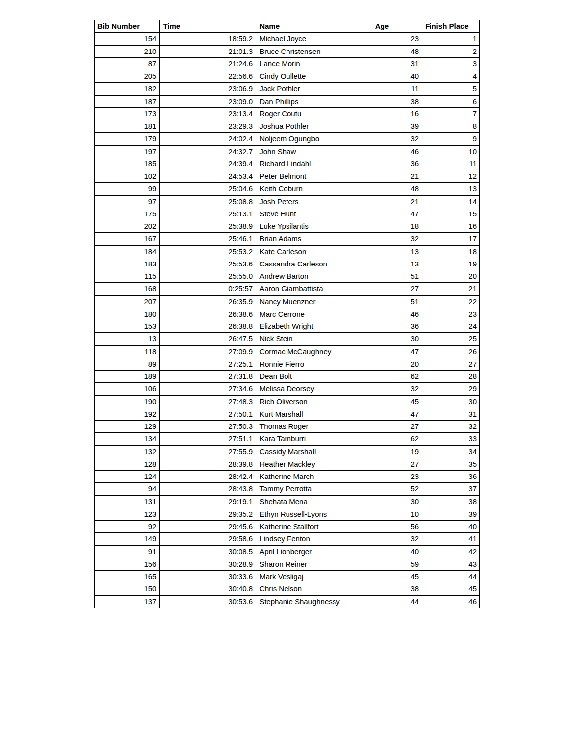| Bib Number | Time | Name | Age | Finish Place |
| --- | --- | --- | --- | --- |
| 154 | 18:59.2 | Michael Joyce | 23 | 1 |
| 210 | 21:01.3 | Bruce Christensen | 48 | 2 |
| 87 | 21:24.6 | Lance Morin | 31 | 3 |
| 205 | 22:56.6 | Cindy Oullette | 40 | 4 |
| 182 | 23:06.9 | Jack Pothler | 11 | 5 |
| 187 | 23:09.0 | Dan Phillips | 38 | 6 |
| 173 | 23:13.4 | Roger Coutu | 16 | 7 |
| 181 | 23:29.3 | Joshua Pothler | 39 | 8 |
| 179 | 24:02.4 | Noljeem Ogungbo | 32 | 9 |
| 197 | 24:32.7 | John Shaw | 46 | 10 |
| 185 | 24:39.4 | Richard Lindahl | 36 | 11 |
| 102 | 24:53.4 | Peter Belmont | 21 | 12 |
| 99 | 25:04.6 | Keith Coburn | 48 | 13 |
| 97 | 25:08.8 | Josh Peters | 21 | 14 |
| 175 | 25:13.1 | Steve Hunt | 47 | 15 |
| 202 | 25:38.9 | Luke Ypsilantis | 18 | 16 |
| 167 | 25:46.1 | Brian Adams | 32 | 17 |
| 184 | 25:53.2 | Kate Carleson | 13 | 18 |
| 183 | 25:53.6 | Cassandra Carleson | 13 | 19 |
| 115 | 25:55.0 | Andrew Barton | 51 | 20 |
| 168 | 0:25:57 | Aaron Giambattista | 27 | 21 |
| 207 | 26:35.9 | Nancy Muenzner | 51 | 22 |
| 180 | 26:38.6 | Marc Cerrone | 46 | 23 |
| 153 | 26:38.8 | Elizabeth Wright | 36 | 24 |
| 13 | 26:47.5 | Nick Stein | 30 | 25 |
| 118 | 27:09.9 | Cormac McCaughney | 47 | 26 |
| 89 | 27:25.1 | Ronnie Fierro | 20 | 27 |
| 189 | 27:31.8 | Dean Bolt | 62 | 28 |
| 106 | 27:34.6 | Melissa Deorsey | 32 | 29 |
| 190 | 27:48.3 | Rich Oliverson | 45 | 30 |
| 192 | 27:50.1 | Kurt Marshall | 47 | 31 |
| 129 | 27:50.3 | Thomas Roger | 27 | 32 |
| 134 | 27:51.1 | Kara Tamburri | 62 | 33 |
| 132 | 27:55.9 | Cassidy Marshall | 19 | 34 |
| 128 | 28:39.8 | Heather Mackley | 27 | 35 |
| 124 | 28:42.4 | Katherine March | 23 | 36 |
| 94 | 28:43.8 | Tammy Perrotta | 52 | 37 |
| 131 | 29:19.1 | Shehata Mena | 30 | 38 |
| 123 | 29:35.2 | Ethyn Russell-Lyons | 10 | 39 |
| 92 | 29:45.6 | Katherine Stallfort | 56 | 40 |
| 149 | 29:58.6 | Lindsey Fenton | 32 | 41 |
| 91 | 30:08.5 | April Lionberger | 40 | 42 |
| 156 | 30:28.9 | Sharon Reiner | 59 | 43 |
| 165 | 30:33.6 | Mark Vesligaj | 45 | 44 |
| 150 | 30:40.8 | Chris Nelson | 38 | 45 |
| 137 | 30:53.6 | Stephanie Shaughnessy | 44 | 46 |